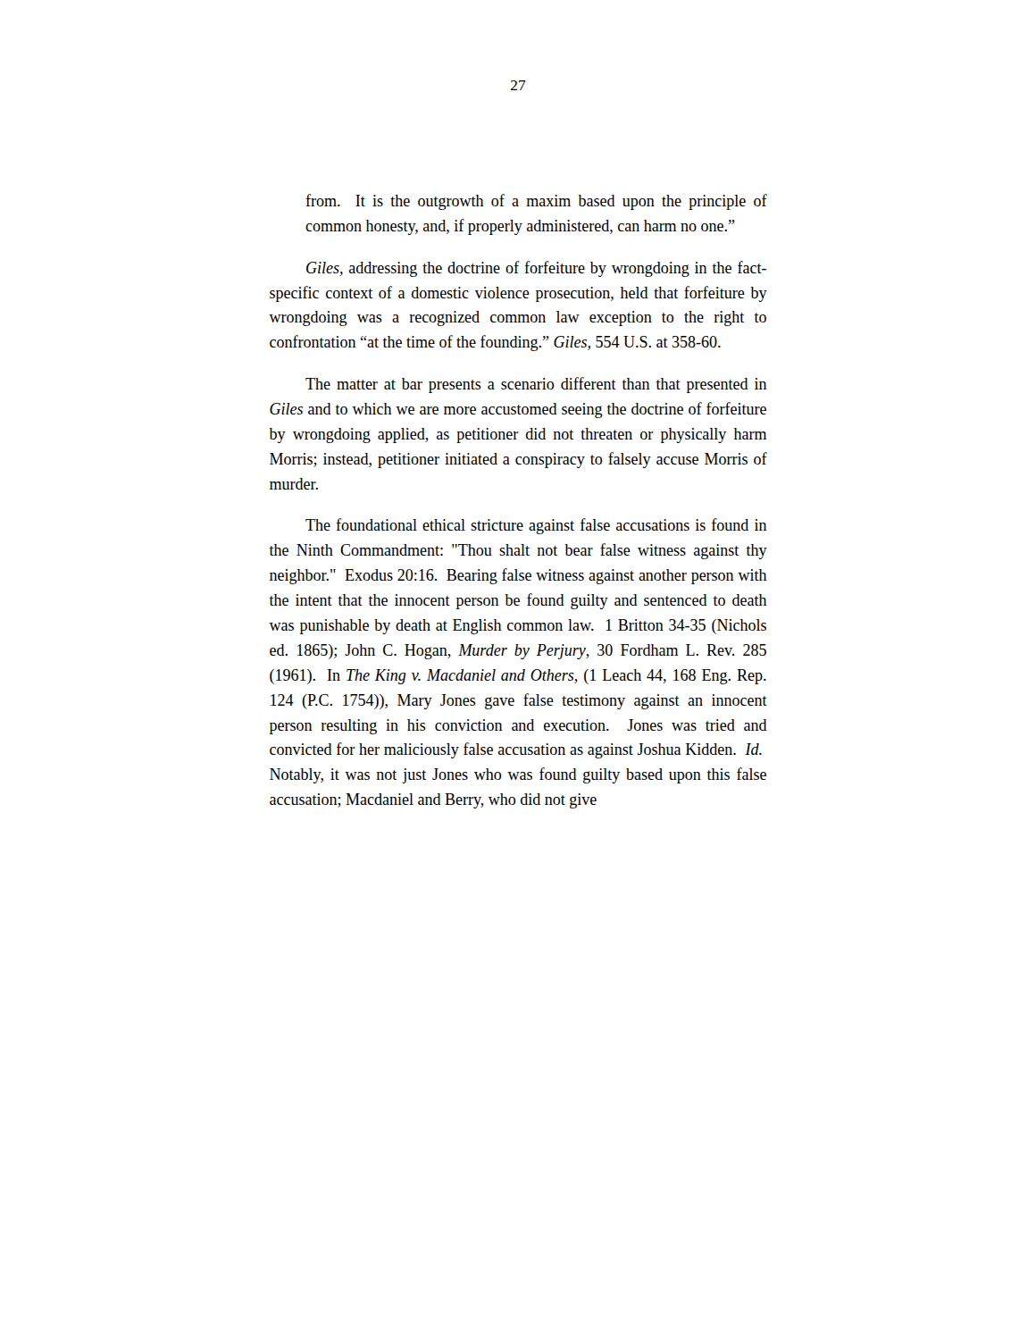27
from. It is the outgrowth of a maxim based upon the principle of common honesty, and, if properly administered, can harm no one.”
Giles, addressing the doctrine of forfeiture by wrongdoing in the fact-specific context of a domestic violence prosecution, held that forfeiture by wrongdoing was a recognized common law exception to the right to confrontation “at the time of the founding.” Giles, 554 U.S. at 358-60.
The matter at bar presents a scenario different than that presented in Giles and to which we are more accustomed seeing the doctrine of forfeiture by wrongdoing applied, as petitioner did not threaten or physically harm Morris; instead, petitioner initiated a conspiracy to falsely accuse Morris of murder.
The foundational ethical stricture against false accusations is found in the Ninth Commandment: "Thou shalt not bear false witness against thy neighbor." Exodus 20:16. Bearing false witness against another person with the intent that the innocent person be found guilty and sentenced to death was punishable by death at English common law. 1 Britton 34-35 (Nichols ed. 1865); John C. Hogan, Murder by Perjury, 30 Fordham L. Rev. 285 (1961). In The King v. Macdaniel and Others, (1 Leach 44, 168 Eng. Rep. 124 (P.C. 1754)), Mary Jones gave false testimony against an innocent person resulting in his conviction and execution. Jones was tried and convicted for her maliciously false accusation as against Joshua Kidden. Id. Notably, it was not just Jones who was found guilty based upon this false accusation; Macdaniel and Berry, who did not give